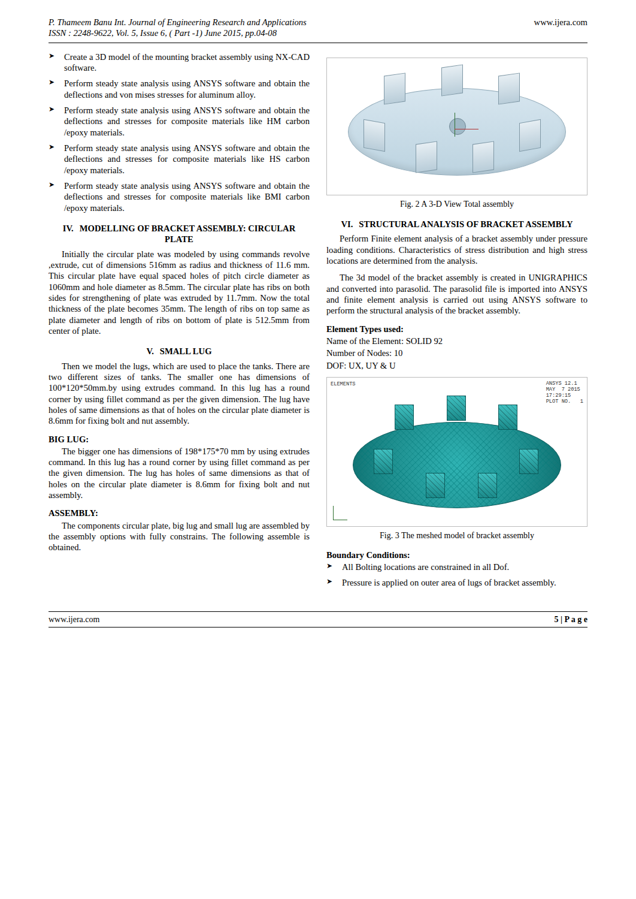P. Thameem Banu Int. Journal of Engineering Research and Applications www.ijera.com
ISSN : 2248-9622, Vol. 5, Issue 6, ( Part -1) June 2015, pp.04-08
Create a 3D model of the mounting bracket assembly using NX-CAD software.
Perform steady state analysis using ANSYS software and obtain the deflections and von mises stresses for aluminum alloy.
Perform steady state analysis using ANSYS software and obtain the deflections and stresses for composite materials like HM carbon /epoxy materials.
Perform steady state analysis using ANSYS software and obtain the deflections and stresses for composite materials like HS carbon /epoxy materials.
Perform steady state analysis using ANSYS software and obtain the deflections and stresses for composite materials like BMI carbon /epoxy materials.
IV. MODELLING OF BRACKET ASSEMBLY: CIRCULAR PLATE
Initially the circular plate was modeled by using commands revolve ,extrude, cut of dimensions 516mm as radius and thickness of 11.6 mm. This circular plate have equal spaced holes of pitch circle diameter as 1060mm and hole diameter as 8.5mm. The circular plate has ribs on both sides for strengthening of plate was extruded by 11.7mm. Now the total thickness of the plate becomes 35mm. The length of ribs on top same as plate diameter and length of ribs on bottom of plate is 512.5mm from center of plate.
V. SMALL LUG
Then we model the lugs, which are used to place the tanks. There are two different sizes of tanks. The smaller one has dimensions of 100*120*50mm.by using extrudes command. In this lug has a round corner by using fillet command as per the given dimension. The lug have holes of same dimensions as that of holes on the circular plate diameter is 8.6mm for fixing bolt and nut assembly.
BIG LUG:
The bigger one has dimensions of 198*175*70 mm by using extrudes command. In this lug has a round corner by using fillet command as per the given dimension. The lug has holes of same dimensions as that of holes on the circular plate diameter is 8.6mm for fixing bolt and nut assembly.
ASSEMBLY:
The components circular plate, big lug and small lug are assembled by the assembly options with fully constrains. The following assemble is obtained.
Fig. 2 A 3-D View Total assembly
VI. STRUCTURAL ANALYSIS OF BRACKET ASSEMBLY
Perform Finite element analysis of a bracket assembly under pressure loading conditions. Characteristics of stress distribution and high stress locations are determined from the analysis.
The 3d model of the bracket assembly is created in UNIGRAPHICS and converted into parasolid. The parasolid file is imported into ANSYS and finite element analysis is carried out using ANSYS software to perform the structural analysis of the bracket assembly.
Element Types used:
Name of the Element: SOLID 92
Number of Nodes: 10
DOF: UX, UY & U
ELEMENTS
ANSYS 12.1
MAY 7 2015
17:29:15
PLOT NO. 1
Fig. 3 The meshed model of bracket assembly
Boundary Conditions:
All Bolting locations are constrained in all Dof.
Pressure is applied on outer area of lugs of bracket assembly.
www.ijera.com 5 | P a g e